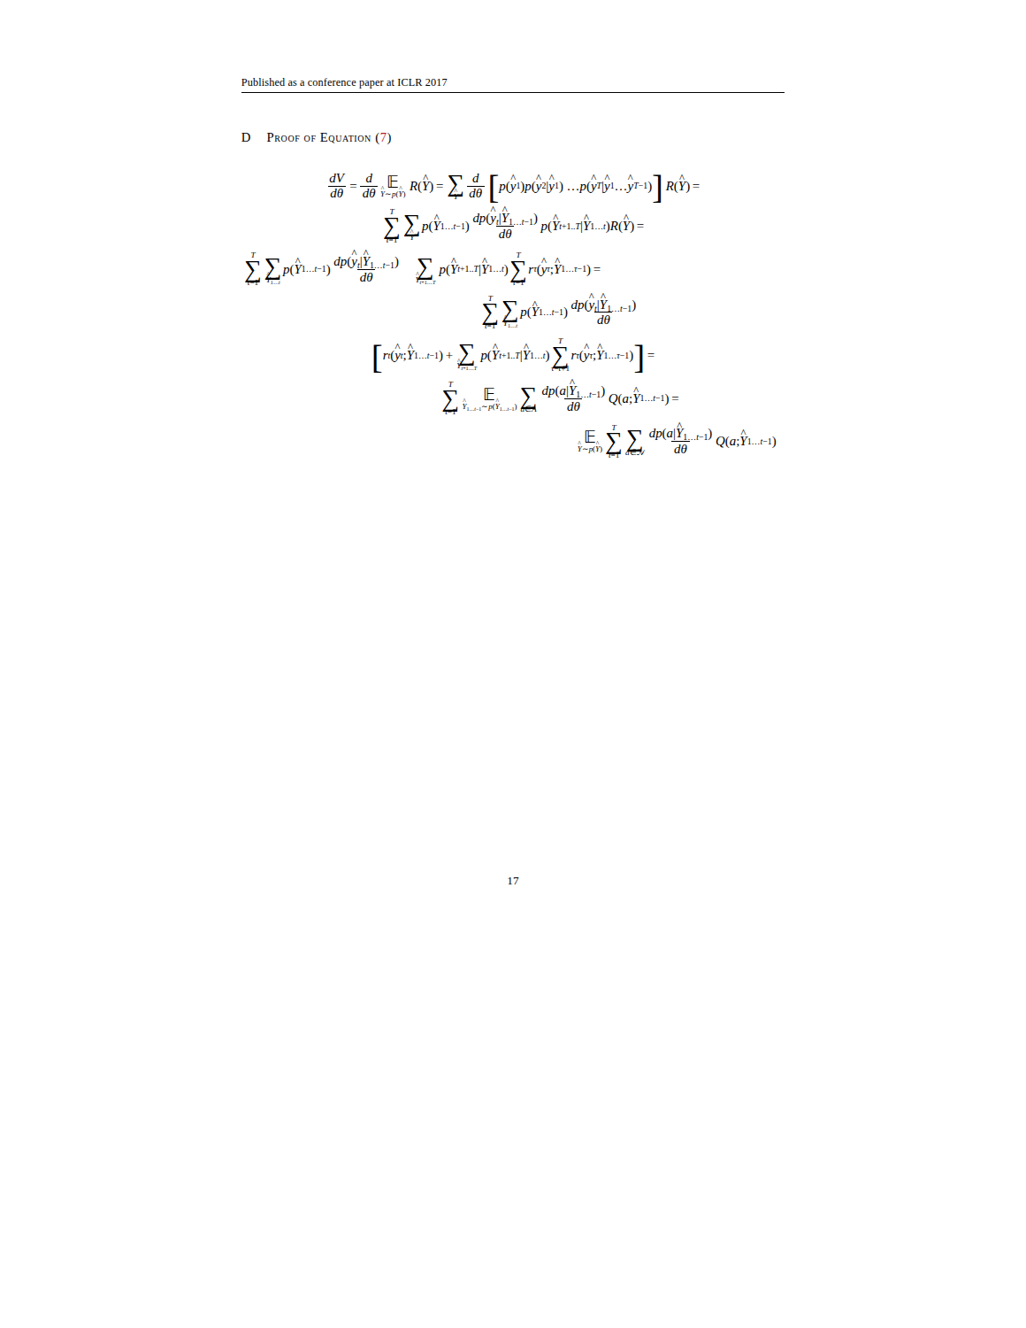Published as a conference paper at ICLR 2017
DProof of Equation (7)
dV dθ = ddθ 𝔼 ^Y∼p(^Y) R(^Y) = ∑ ^Y ddθ [ p(^y1)p(^y2|^y1) … p(^yT|^y1 … ^yT−1) ] R(^Y) =
T ∑ t=1 ∑ ^Y p(^Y1…t−1) dp(^yt|^Y1…t−1) dθ p(^Yt+1..T|^Y1…t)R(^Y) =
T ∑ t=1 ∑ ^Y1…t p(^Y1…t−1) dp(^yt|^Y1…t−1) dθ ∑ ^Yt+1…T p(^Yt+1..T|^Y1…t) T ∑ τ=1 rτ(^yτ; ^Y1…τ−1) =
T ∑ t=1 ∑ ^Y1…t p(^Y1…t−1) dp(^yt|^Y1…t−1) dθ
[ rt(^yt; ^Y1…t−1) + ∑ ^Yt+1…T p(^Yt+1..T|^Y1…t) T ∑ τ=t+1 rτ(^yτ; ^Y1…τ−1) ] =
T ∑ t=1 𝔼 ^Y1…t−1∼p(^Y1…t−1) ∑ a∈A dp(a|^Y1…t−1) dθ Q(a; ^Y1…t−1) =
𝔼 ^Y∼p(^Y) T ∑ t=1 ∑ a∈𝒜 dp(a|^Y1…t−1) dθ Q(a; ^Y1…t−1)
17